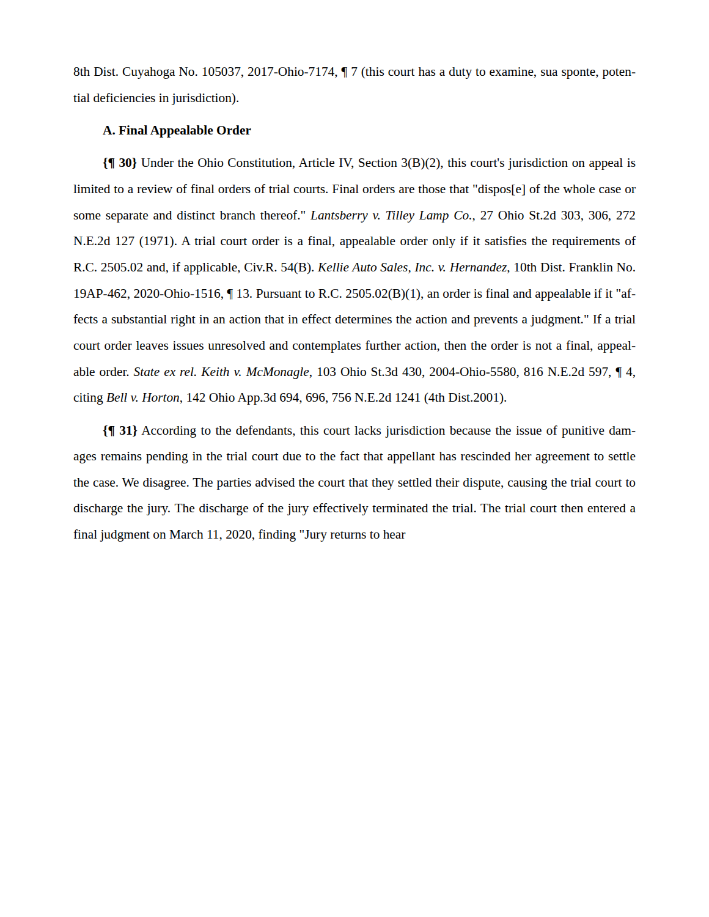8th Dist. Cuyahoga No. 105037, 2017-Ohio-7174, ¶ 7 (this court has a duty to examine, sua sponte, potential deficiencies in jurisdiction).
A. Final Appealable Order
{¶ 30} Under the Ohio Constitution, Article IV, Section 3(B)(2), this court's jurisdiction on appeal is limited to a review of final orders of trial courts. Final orders are those that "dispos[e] of the whole case or some separate and distinct branch thereof." Lantsberry v. Tilley Lamp Co., 27 Ohio St.2d 303, 306, 272 N.E.2d 127 (1971). A trial court order is a final, appealable order only if it satisfies the requirements of R.C. 2505.02 and, if applicable, Civ.R. 54(B). Kellie Auto Sales, Inc. v. Hernandez, 10th Dist. Franklin No. 19AP-462, 2020-Ohio-1516, ¶ 13. Pursuant to R.C. 2505.02(B)(1), an order is final and appealable if it "affects a substantial right in an action that in effect determines the action and prevents a judgment." If a trial court order leaves issues unresolved and contemplates further action, then the order is not a final, appealable order. State ex rel. Keith v. McMonagle, 103 Ohio St.3d 430, 2004-Ohio-5580, 816 N.E.2d 597, ¶ 4, citing Bell v. Horton, 142 Ohio App.3d 694, 696, 756 N.E.2d 1241 (4th Dist.2001).
{¶ 31} According to the defendants, this court lacks jurisdiction because the issue of punitive damages remains pending in the trial court due to the fact that appellant has rescinded her agreement to settle the case. We disagree. The parties advised the court that they settled their dispute, causing the trial court to discharge the jury. The discharge of the jury effectively terminated the trial. The trial court then entered a final judgment on March 11, 2020, finding "Jury returns to hear